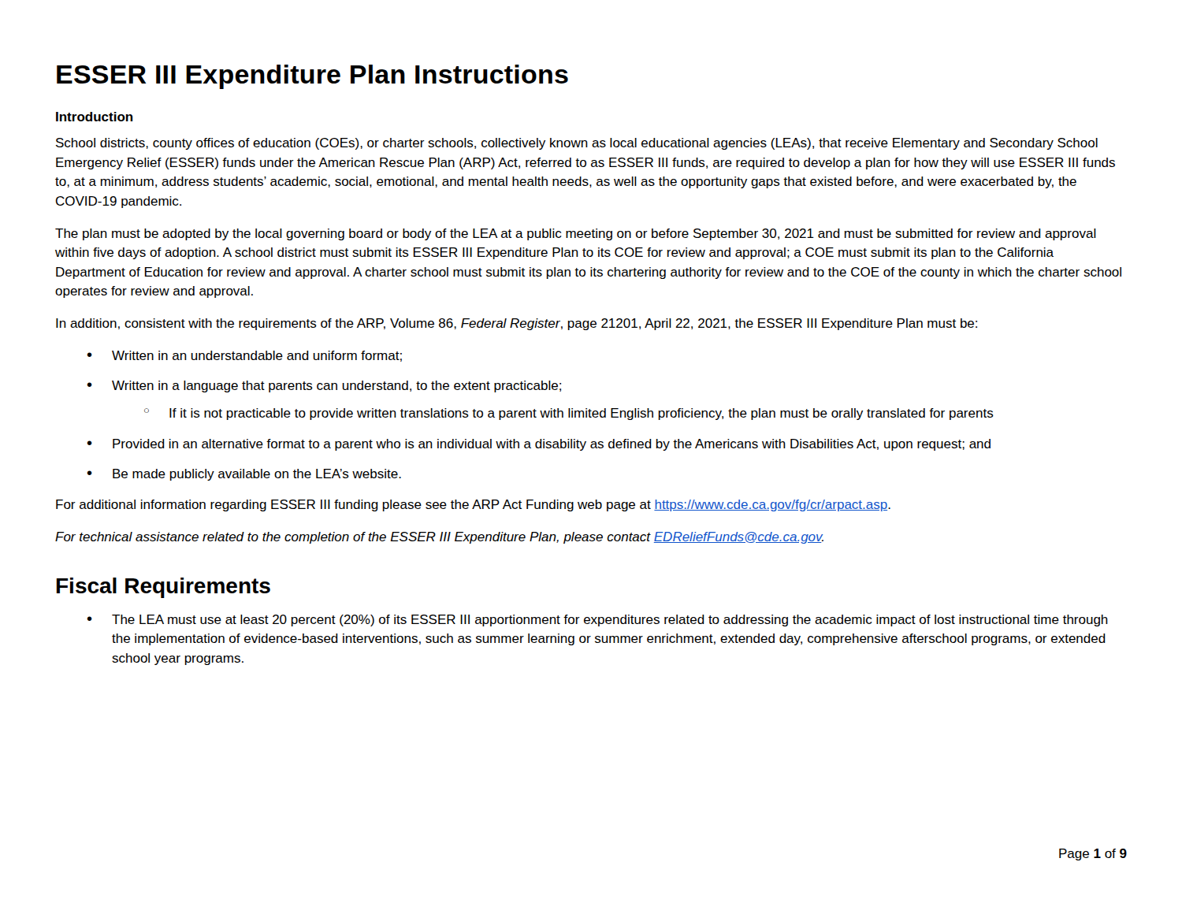ESSER III Expenditure Plan Instructions
Introduction
School districts, county offices of education (COEs), or charter schools, collectively known as local educational agencies (LEAs), that receive Elementary and Secondary School Emergency Relief (ESSER) funds under the American Rescue Plan (ARP) Act, referred to as ESSER III funds, are required to develop a plan for how they will use ESSER III funds to, at a minimum, address students’ academic, social, emotional, and mental health needs, as well as the opportunity gaps that existed before, and were exacerbated by, the COVID-19 pandemic.
The plan must be adopted by the local governing board or body of the LEA at a public meeting on or before September 30, 2021 and must be submitted for review and approval within five days of adoption. A school district must submit its ESSER III Expenditure Plan to its COE for review and approval; a COE must submit its plan to the California Department of Education for review and approval. A charter school must submit its plan to its chartering authority for review and to the COE of the county in which the charter school operates for review and approval.
In addition, consistent with the requirements of the ARP, Volume 86, Federal Register, page 21201, April 22, 2021, the ESSER III Expenditure Plan must be:
Written in an understandable and uniform format;
Written in a language that parents can understand, to the extent practicable;
If it is not practicable to provide written translations to a parent with limited English proficiency, the plan must be orally translated for parents
Provided in an alternative format to a parent who is an individual with a disability as defined by the Americans with Disabilities Act, upon request; and
Be made publicly available on the LEA’s website.
For additional information regarding ESSER III funding please see the ARP Act Funding web page at https://www.cde.ca.gov/fg/cr/arpact.asp.
For technical assistance related to the completion of the ESSER III Expenditure Plan, please contact EDReliefFunds@cde.ca.gov.
Fiscal Requirements
The LEA must use at least 20 percent (20%) of its ESSER III apportionment for expenditures related to addressing the academic impact of lost instructional time through the implementation of evidence-based interventions, such as summer learning or summer enrichment, extended day, comprehensive afterschool programs, or extended school year programs.
Page 1 of 9